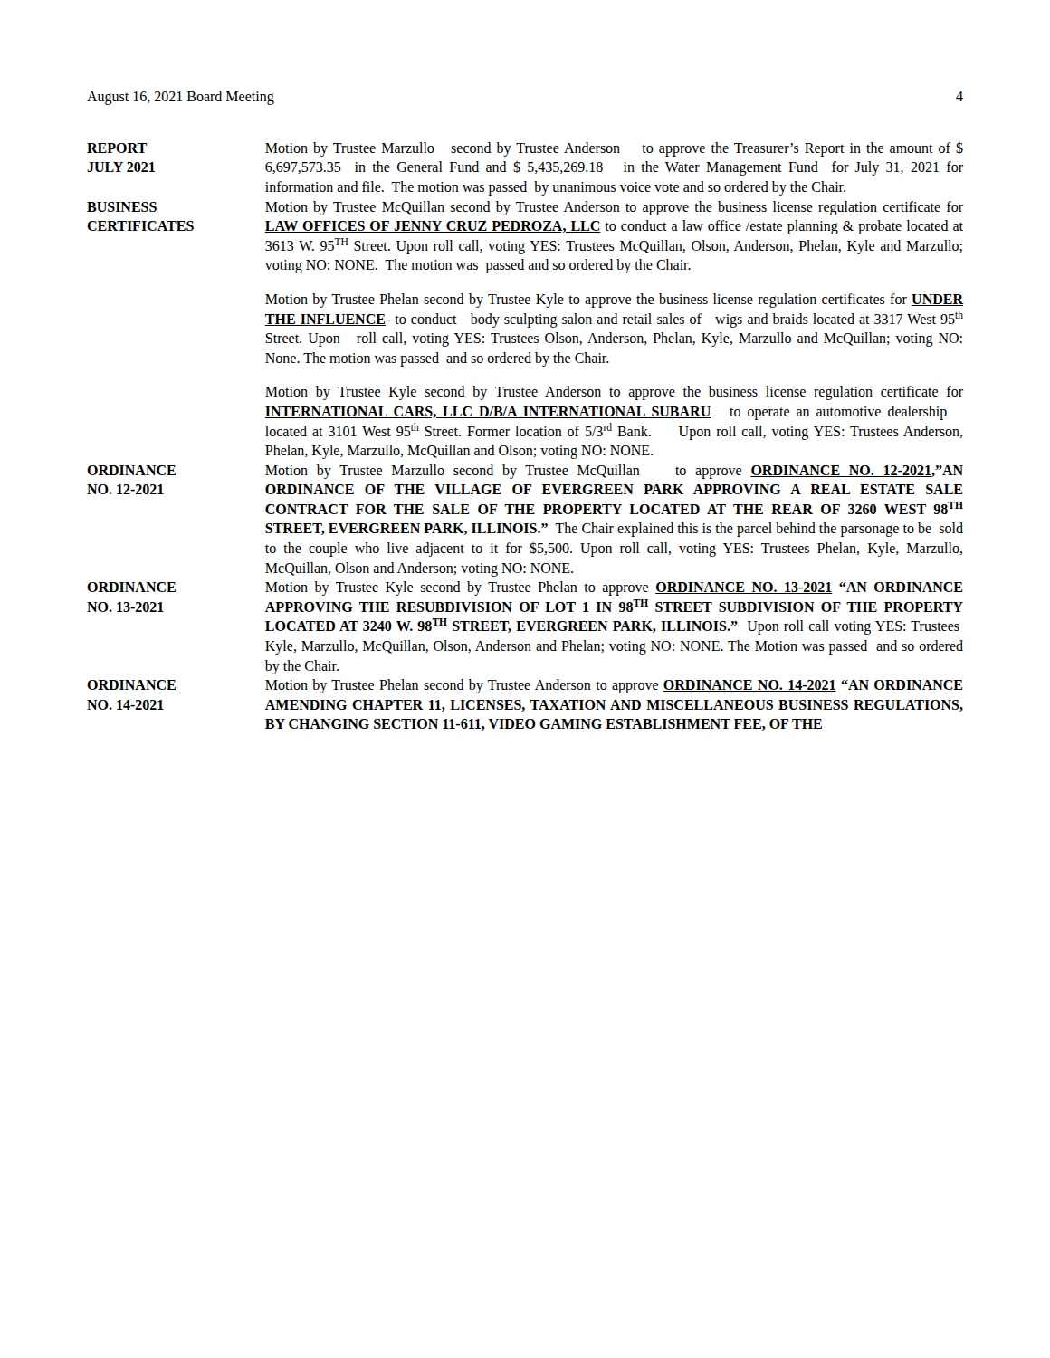August 16, 2021 Board Meeting 4
| REPORT JULY 2021 | Motion by Trustee Marzullo second by Trustee Anderson to approve the Treasurer’s Report in the amount of $ 6,697,573.35 in the General Fund and $ 5,435,269.18 in the Water Management Fund for July 31, 2021 for information and file. The motion was passed by unanimous voice vote and so ordered by the Chair. |
| BUSINESS CERTIFICATES | Motion by Trustee McQuillan second by Trustee Anderson to approve the business license regulation certificate for LAW OFFICES OF JENNY CRUZ PEDROZA, LLC to conduct a law office /estate planning & probate located at 3613 W. 95 TH Street. Upon roll call, voting YES: Trustees McQuillan, Olson, Anderson, Phelan, Kyle and Marzullo; voting NO: NONE. The motion was passed and so ordered by the Chair. Motion by Trustee Phelan second by Trustee Kyle to approve the business license regulation certificates for UNDER THE INFLUENCE - to conduct body sculpting salon and retail sales of wigs and braids located at 3317 West 95 th Street. Upon roll call, voting YES: Trustees Olson, Anderson, Phelan, Kyle, Marzullo and McQuillan; voting NO: None. The motion was passed and so ordered by the Chair. Motion by Trustee Kyle second by Trustee Anderson to approve the business license regulation certificate for INTERNATIONAL CARS, LLC D/B/A INTERNATIONAL SUBARU to operate an automotive dealership located at 3101 West 95 th Street. Former location of 5/3 rd Bank. Upon roll call, voting YES: Trustees Anderson, Phelan, Kyle, Marzullo, McQuillan and Olson; voting NO: NONE. |
| ORDINANCE NO. 12-2021 | Motion by Trustee Marzullo second by Trustee McQuillan to approve ORDINANCE NO. 12-2021 ,”AN ORDINANCE OF THE VILLAGE OF EVERGREEN PARK APPROVING A REAL ESTATE SALE CONTRACT FOR THE SALE OF THE PROPERTY LOCATED AT THE REAR OF 3260 WEST 98 TH STREET, EVERGREEN PARK, ILLINOIS.” The Chair explained this is the parcel behind the parsonage to be sold to the couple who live adjacent to it for $5,500. Upon roll call, voting YES: Trustees Phelan, Kyle, Marzullo, McQuillan, Olson and Anderson; voting NO: NONE. |
| ORDINANCE NO. 13-2021 | Motion by Trustee Kyle second by Trustee Phelan to approve ORDINANCE NO. 13-2021 “AN ORDINANCE APPROVING THE RESUBDIVISION OF LOT 1 IN 98 TH STREET SUBDIVISION OF THE PROPERTY LOCATED AT 3240 W. 98 TH STREET, EVERGREEN PARK, ILLINOIS.” Upon roll call voting YES: Trustees Kyle, Marzullo, McQuillan, Olson, Anderson and Phelan; voting NO: NONE. The Motion was passed and so ordered by the Chair. |
| ORDINANCE NO. 14-2021 | Motion by Trustee Phelan second by Trustee Anderson to approve ORDINANCE NO. 14-2021 “AN ORDINANCE AMENDING CHAPTER 11, LICENSES, TAXATION AND MISCELLANEOUS BUSINESS REGULATIONS, BY CHANGING SECTION 11-611, VIDEO GAMING ESTABLISHMENT FEE, OF THE |